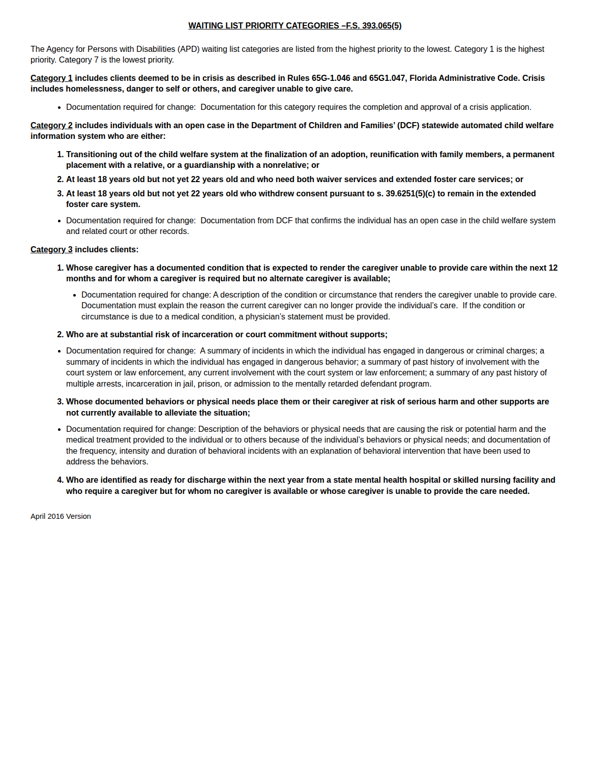WAITING LIST PRIORITY CATEGORIES –F.S. 393.065(5)
The Agency for Persons with Disabilities (APD) waiting list categories are listed from the highest priority to the lowest. Category 1 is the highest priority. Category 7 is the lowest priority.
Category 1 includes clients deemed to be in crisis as described in Rules 65G-1.046 and 65G1.047, Florida Administrative Code. Crisis includes homelessness, danger to self or others, and caregiver unable to give care.
Documentation required for change: Documentation for this category requires the completion and approval of a crisis application.
Category 2 includes individuals with an open case in the Department of Children and Families’ (DCF) statewide automated child welfare information system who are either:
Transitioning out of the child welfare system at the finalization of an adoption, reunification with family members, a permanent placement with a relative, or a guardianship with a nonrelative; or
At least 18 years old but not yet 22 years old and who need both waiver services and extended foster care services; or
At least 18 years old but not yet 22 years old who withdrew consent pursuant to s. 39.6251(5)(c) to remain in the extended foster care system.
Documentation required for change: Documentation from DCF that confirms the individual has an open case in the child welfare system and related court or other records.
Category 3 includes clients:
Whose caregiver has a documented condition that is expected to render the caregiver unable to provide care within the next 12 months and for whom a caregiver is required but no alternate caregiver is available;
Documentation required for change: A description of the condition or circumstance that renders the caregiver unable to provide care. Documentation must explain the reason the current caregiver can no longer provide the individual’s care. If the condition or circumstance is due to a medical condition, a physician’s statement must be provided.
Who are at substantial risk of incarceration or court commitment without supports;
Documentation required for change: A summary of incidents in which the individual has engaged in dangerous or criminal charges; a summary of incidents in which the individual has engaged in dangerous behavior; a summary of past history of involvement with the court system or law enforcement, any current involvement with the court system or law enforcement; a summary of any past history of multiple arrests, incarceration in jail, prison, or admission to the mentally retarded defendant program.
Whose documented behaviors or physical needs place them or their caregiver at risk of serious harm and other supports are not currently available to alleviate the situation;
Documentation required for change: Description of the behaviors or physical needs that are causing the risk or potential harm and the medical treatment provided to the individual or to others because of the individual’s behaviors or physical needs; and documentation of the frequency, intensity and duration of behavioral incidents with an explanation of behavioral intervention that have been used to address the behaviors.
Who are identified as ready for discharge within the next year from a state mental health hospital or skilled nursing facility and who require a caregiver but for whom no caregiver is available or whose caregiver is unable to provide the care needed.
April 2016 Version